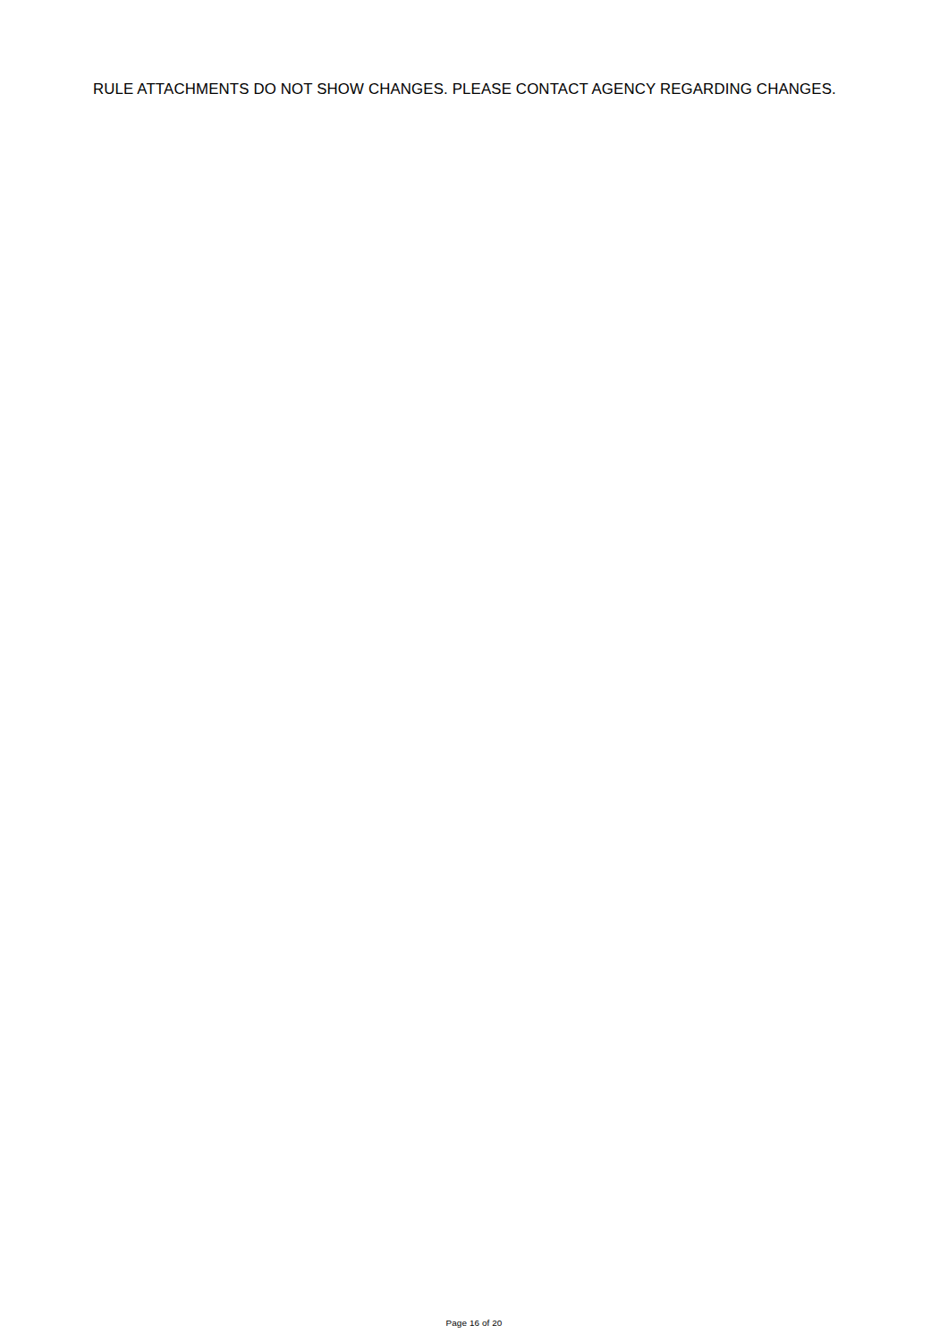RULE ATTACHMENTS DO NOT SHOW CHANGES. PLEASE CONTACT AGENCY REGARDING CHANGES.
Page 16 of 20